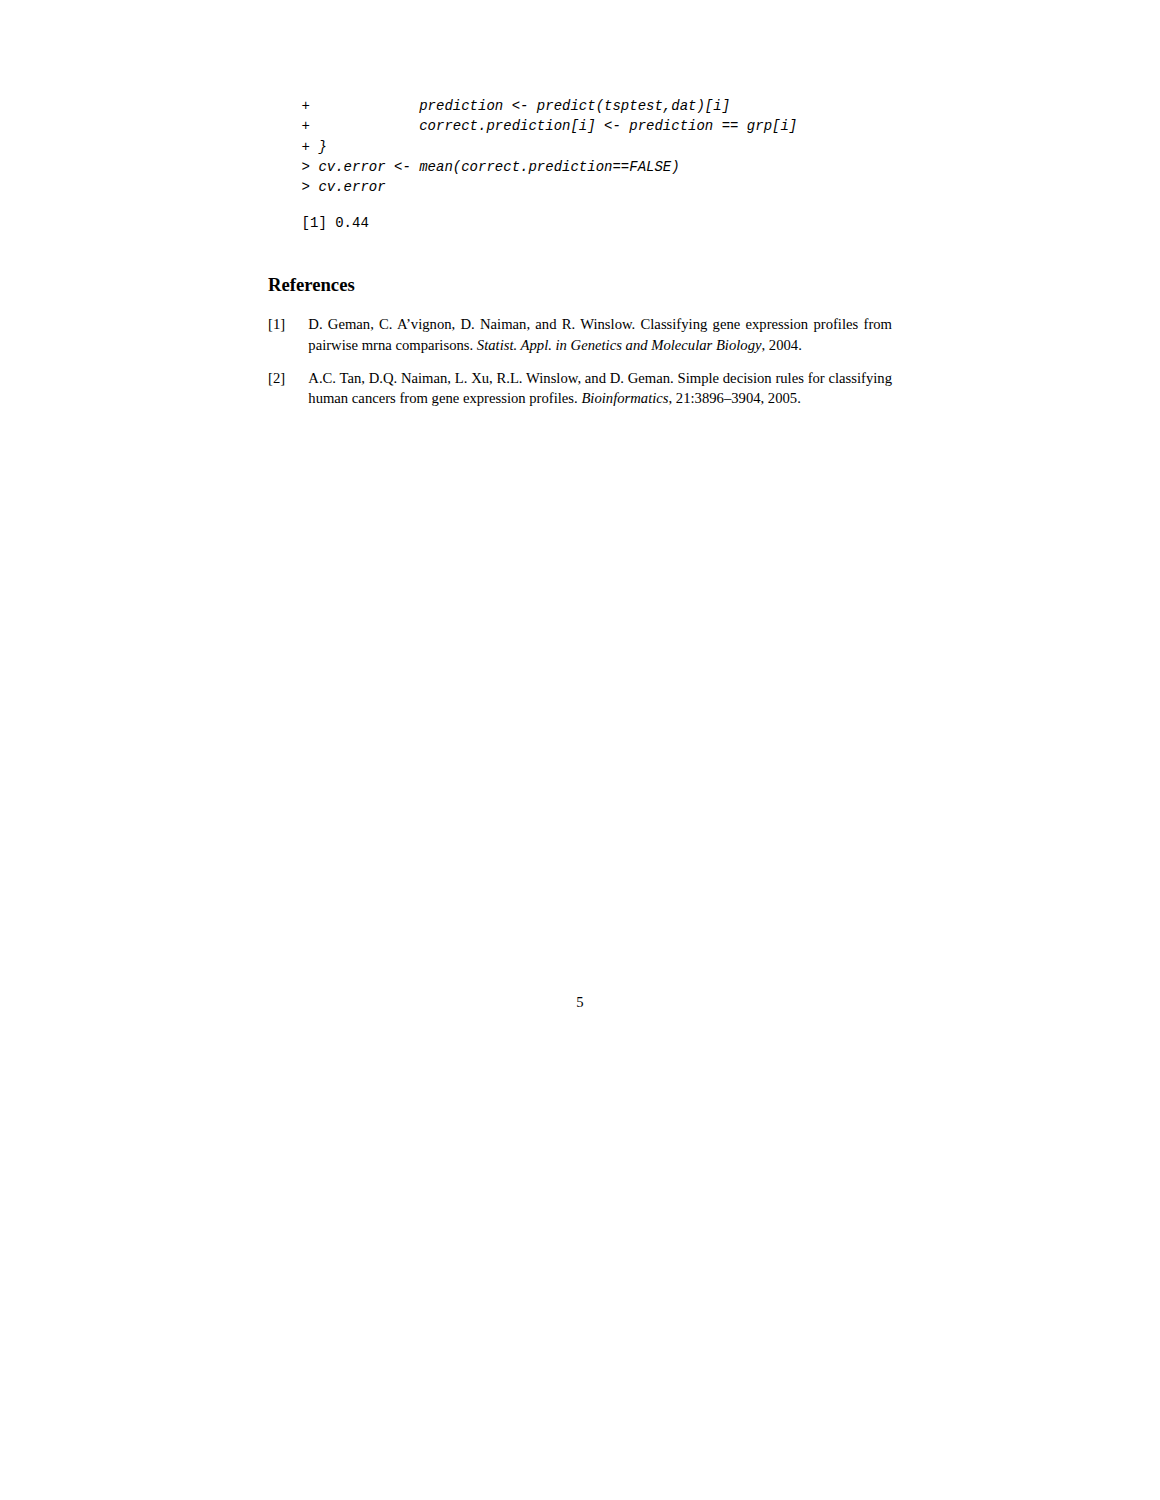+             prediction <- predict(tsptest,dat)[i]
+             correct.prediction[i] <- prediction == grp[i]
+ }
> cv.error <- mean(correct.prediction==FALSE)
> cv.error
[1] 0.44
References
[1] D. Geman, C. A’vignon, D. Naiman, and R. Winslow. Classifying gene expression profiles from pairwise mrna comparisons. Statist. Appl. in Genetics and Molecular Biology, 2004.
[2] A.C. Tan, D.Q. Naiman, L. Xu, R.L. Winslow, and D. Geman. Simple decision rules for classifying human cancers from gene expression profiles. Bioinformatics, 21:3896–3904, 2005.
5